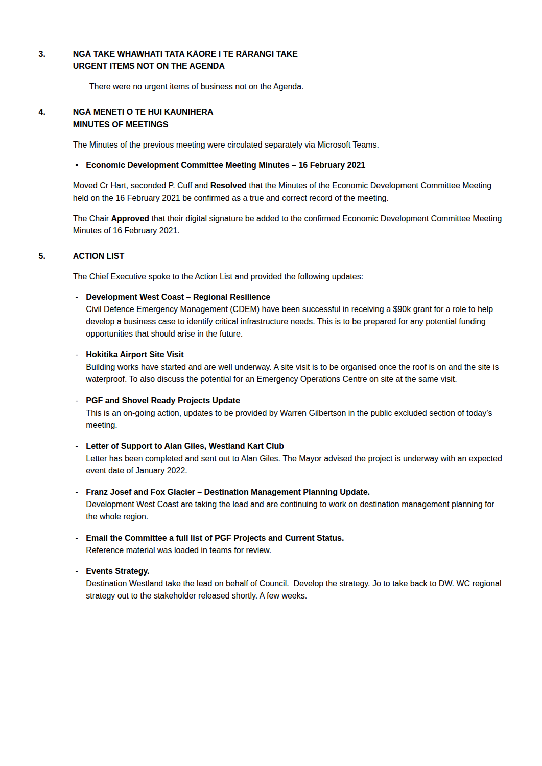3.
NGĀ TAKE WHAWHATI TATA KĀORE I TE RĀRANGI TAKE URGENT ITEMS NOT ON THE AGENDA
There were no urgent items of business not on the Agenda.
4.
NGĀ MENETI O TE HUI KAUNIHERA MINUTES OF MEETINGS
The Minutes of the previous meeting were circulated separately via Microsoft Teams.
Economic Development Committee Meeting Minutes – 16 February 2021
Moved Cr Hart, seconded P. Cuff and Resolved that the Minutes of the Economic Development Committee Meeting held on the 16 February 2021 be confirmed as a true and correct record of the meeting.
The Chair Approved that their digital signature be added to the confirmed Economic Development Committee Meeting Minutes of 16 February 2021.
5.
ACTION LIST
The Chief Executive spoke to the Action List and provided the following updates:
Development West Coast – Regional Resilience Civil Defence Emergency Management (CDEM) have been successful in receiving a $90k grant for a role to help develop a business case to identify critical infrastructure needs. This is to be prepared for any potential funding opportunities that should arise in the future.
Hokitika Airport Site Visit Building works have started and are well underway. A site visit is to be organised once the roof is on and the site is waterproof. To also discuss the potential for an Emergency Operations Centre on site at the same visit.
PGF and Shovel Ready Projects Update This is an on-going action, updates to be provided by Warren Gilbertson in the public excluded section of today’s meeting.
Letter of Support to Alan Giles, Westland Kart Club Letter has been completed and sent out to Alan Giles. The Mayor advised the project is underway with an expected event date of January 2022.
Franz Josef and Fox Glacier – Destination Management Planning Update. Development West Coast are taking the lead and are continuing to work on destination management planning for the whole region.
Email the Committee a full list of PGF Projects and Current Status. Reference material was loaded in teams for review.
Events Strategy. Destination Westland take the lead on behalf of Council. Develop the strategy. Jo to take back to DW. WC regional strategy out to the stakeholder released shortly. A few weeks.